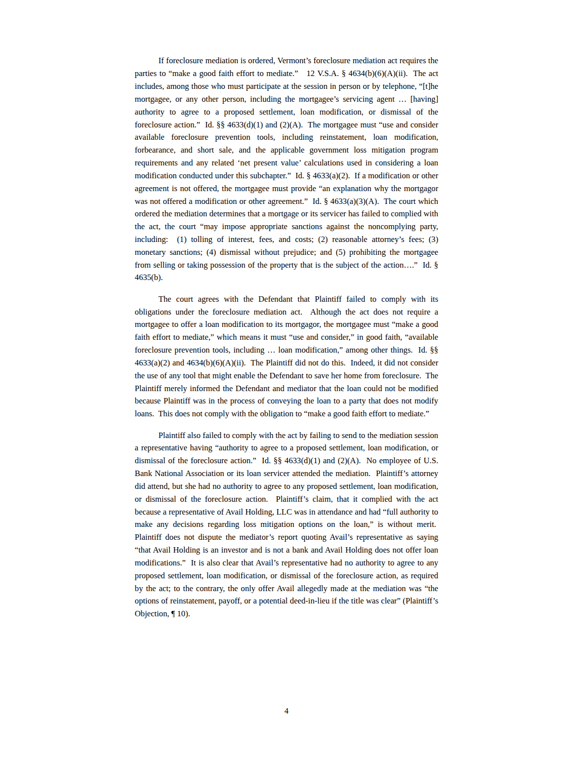If foreclosure mediation is ordered, Vermont’s foreclosure mediation act requires the parties to “make a good faith effort to mediate.” 12 V.S.A. § 4634(b)(6)(A)(ii). The act includes, among those who must participate at the session in person or by telephone, “[t]he mortgagee, or any other person, including the mortgagee’s servicing agent … [having] authority to agree to a proposed settlement, loan modification, or dismissal of the foreclosure action.” Id. §§ 4633(d)(1) and (2)(A). The mortgagee must “use and consider available foreclosure prevention tools, including reinstatement, loan modification, forbearance, and short sale, and the applicable government loss mitigation program requirements and any related ‘net present value’ calculations used in considering a loan modification conducted under this subchapter.” Id. § 4633(a)(2). If a modification or other agreement is not offered, the mortgagee must provide “an explanation why the mortgagor was not offered a modification or other agreement.” Id. § 4633(a)(3)(A). The court which ordered the mediation determines that a mortgage or its servicer has failed to complied with the act, the court “may impose appropriate sanctions against the noncomplying party, including: (1) tolling of interest, fees, and costs; (2) reasonable attorney’s fees; (3) monetary sanctions; (4) dismissal without prejudice; and (5) prohibiting the mortgagee from selling or taking possession of the property that is the subject of the action….” Id. § 4635(b).
The court agrees with the Defendant that Plaintiff failed to comply with its obligations under the foreclosure mediation act. Although the act does not require a mortgagee to offer a loan modification to its mortgagor, the mortgagee must “make a good faith effort to mediate,” which means it must “use and consider,” in good faith, “available foreclosure prevention tools, including … loan modification,” among other things. Id. §§ 4633(a)(2) and 4634(b)(6)(A)(ii). The Plaintiff did not do this. Indeed, it did not consider the use of any tool that might enable the Defendant to save her home from foreclosure. The Plaintiff merely informed the Defendant and mediator that the loan could not be modified because Plaintiff was in the process of conveying the loan to a party that does not modify loans. This does not comply with the obligation to “make a good faith effort to mediate.”
Plaintiff also failed to comply with the act by failing to send to the mediation session a representative having “authority to agree to a proposed settlement, loan modification, or dismissal of the foreclosure action.” Id. §§ 4633(d)(1) and (2)(A). No employee of U.S. Bank National Association or its loan servicer attended the mediation. Plaintiff’s attorney did attend, but she had no authority to agree to any proposed settlement, loan modification, or dismissal of the foreclosure action. Plaintiff’s claim, that it complied with the act because a representative of Avail Holding, LLC was in attendance and had “full authority to make any decisions regarding loss mitigation options on the loan,” is without merit. Plaintiff does not dispute the mediator’s report quoting Avail’s representative as saying “that Avail Holding is an investor and is not a bank and Avail Holding does not offer loan modifications.” It is also clear that Avail’s representative had no authority to agree to any proposed settlement, loan modification, or dismissal of the foreclosure action, as required by the act; to the contrary, the only offer Avail allegedly made at the mediation was “the options of reinstatement, payoff, or a potential deed-in-lieu if the title was clear” (Plaintiff’s Objection, ¶ 10).
4